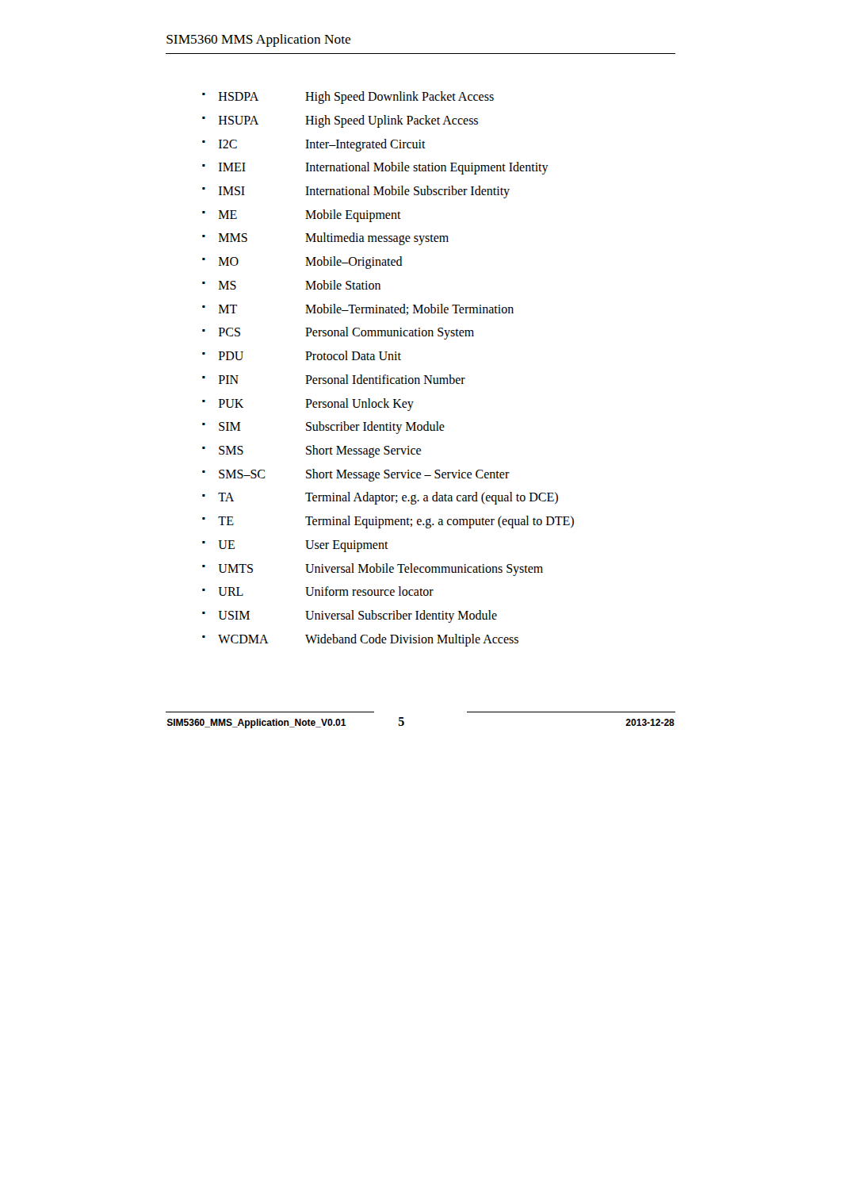SIM5360 MMS Application Note
HSDPA High Speed Downlink Packet Access
HSUPA High Speed Uplink Packet Access
I2C Inter–Integrated Circuit
IMEI International Mobile station Equipment Identity
IMSI International Mobile Subscriber Identity
ME Mobile Equipment
MMS Multimedia message system
MO Mobile–Originated
MS Mobile Station
MT Mobile–Terminated; Mobile Termination
PCS Personal Communication System
PDU Protocol Data Unit
PIN Personal Identification Number
PUK Personal Unlock Key
SIM Subscriber Identity Module
SMS Short Message Service
SMS–SC Short Message Service – Service Center
TA Terminal Adaptor; e.g. a data card (equal to DCE)
TE Terminal Equipment; e.g. a computer (equal to DTE)
UE User Equipment
UMTS Universal Mobile Telecommunications System
URL Uniform resource locator
USIM Universal Subscriber Identity Module
WCDMA Wideband Code Division Multiple Access
| SIM5360_MMS_Application_Note_V0.01 | 5 | | 2013-12-28 |